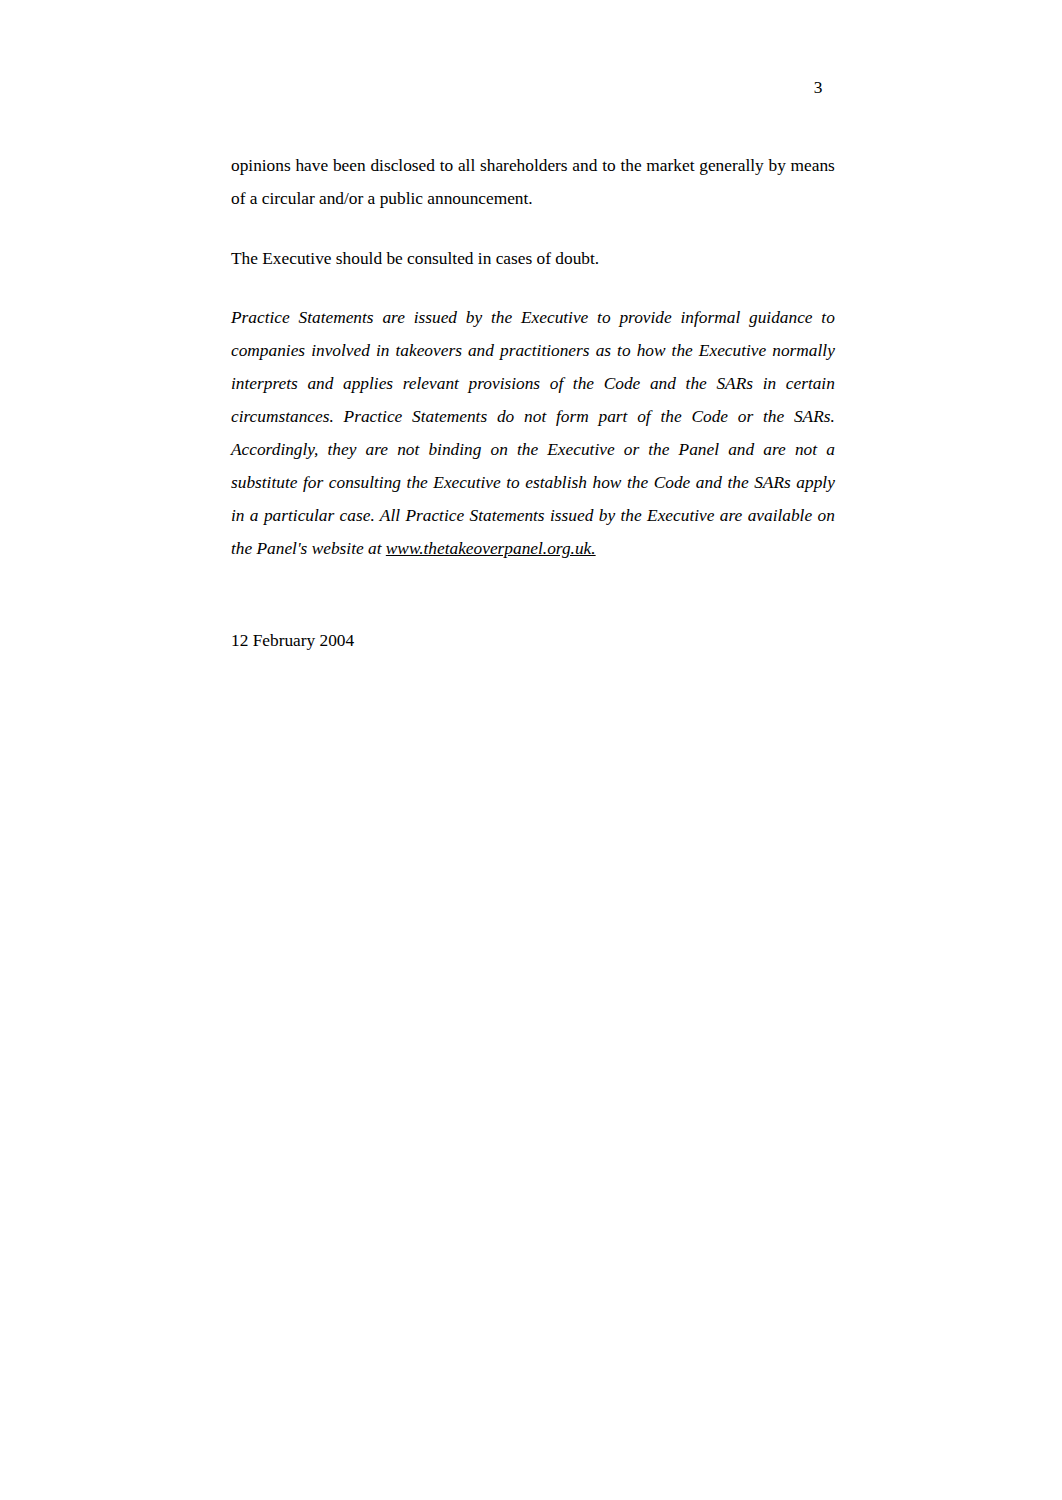3
opinions have been disclosed to all shareholders and to the market generally by means of a circular and/or a public announcement.
The Executive should be consulted in cases of doubt.
Practice Statements are issued by the Executive to provide informal guidance to companies involved in takeovers and practitioners as to how the Executive normally interprets and applies relevant provisions of the Code and the SARs in certain circumstances. Practice Statements do not form part of the Code or the SARs. Accordingly, they are not binding on the Executive or the Panel and are not a substitute for consulting the Executive to establish how the Code and the SARs apply in a particular case. All Practice Statements issued by the Executive are available on the Panel's website at www.thetakeoverpanel.org.uk.
12 February 2004